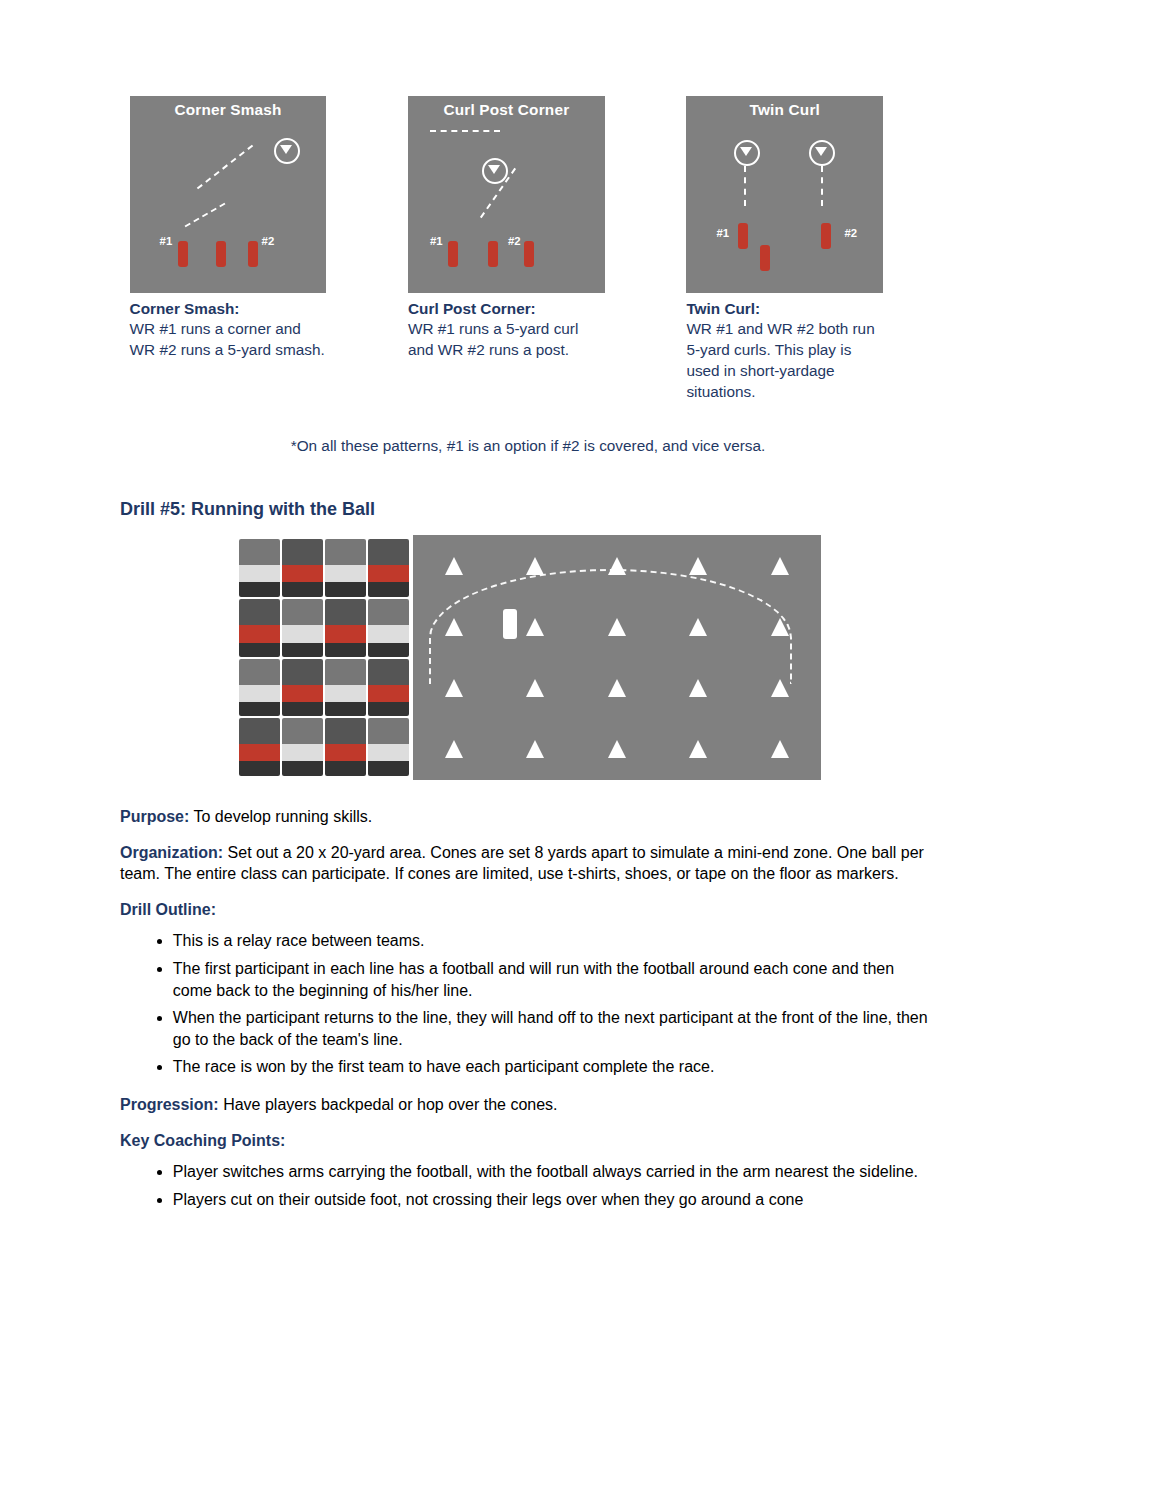Corner Smash
#1
#2
Corner Smash:
WR #1 runs a corner and WR #2 runs a 5-yard smash.
Curl Post Corner
#1
#2
Curl Post Corner:
WR #1 runs a 5-yard curl and WR #2 runs a post.
Twin Curl
#1
#2
Twin Curl:
WR #1 and WR #2 both run 5-yard curls. This play is used in short-yardage situations.
*On all these patterns, #1 is an option if #2 is covered, and vice versa.
Drill #5: Running with the Ball
Purpose: To develop running skills.
Organization: Set out a 20 x 20-yard area. Cones are set 8 yards apart to simulate a mini-end zone. One ball per team. The entire class can participate. If cones are limited, use t-shirts, shoes, or tape on the floor as markers.
Drill Outline:
This is a relay race between teams.
The first participant in each line has a football and will run with the football around each cone and then come back to the beginning of his/her line.
When the participant returns to the line, they will hand off to the next participant at the front of the line, then go to the back of the team's line.
The race is won by the first team to have each participant complete the race.
Progression: Have players backpedal or hop over the cones.
Key Coaching Points:
Player switches arms carrying the football, with the football always carried in the arm nearest the sideline.
Players cut on their outside foot, not crossing their legs over when they go around a cone